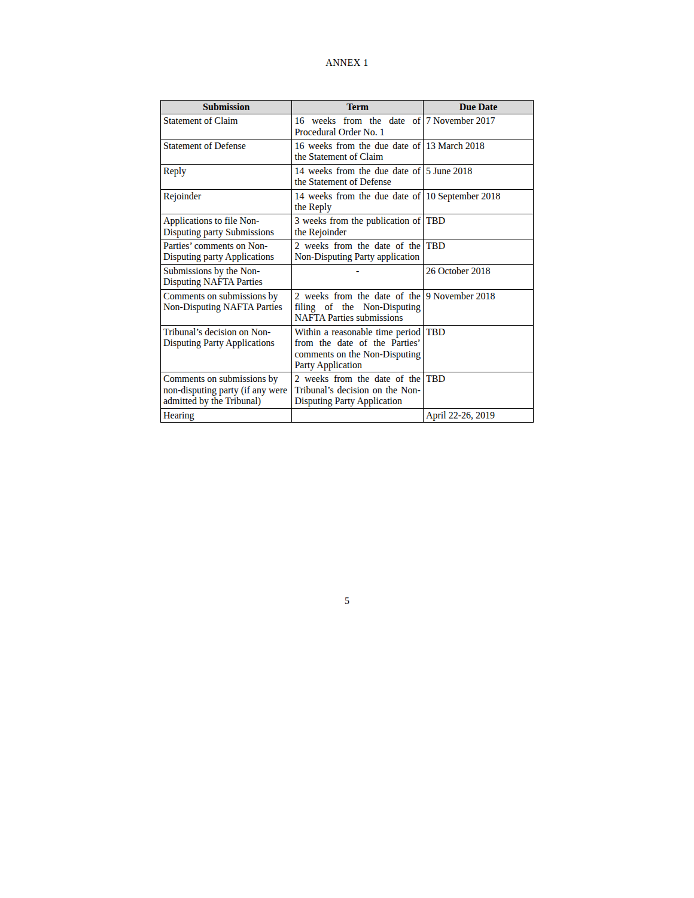ANNEX 1
| Submission | Term | Due Date |
| --- | --- | --- |
| Statement of Claim | 16 weeks from the date of Procedural Order No. 1 | 7 November 2017 |
| Statement of Defense | 16 weeks from the due date of the Statement of Claim | 13 March 2018 |
| Reply | 14 weeks from the due date of the Statement of Defense | 5 June 2018 |
| Rejoinder | 14 weeks from the due date of the Reply | 10 September 2018 |
| Applications to file Non-Disputing party Submissions | 3 weeks from the publication of the Rejoinder | TBD |
| Parties’ comments on Non-Disputing party Applications | 2 weeks from the date of the Non-Disputing Party application | TBD |
| Submissions by the Non-Disputing NAFTA Parties | - | 26 October 2018 |
| Comments on submissions by Non-Disputing NAFTA Parties | 2 weeks from the date of the filing of the Non-Disputing NAFTA Parties submissions | 9 November 2018 |
| Tribunal’s decision on Non-Disputing Party Applications | Within a reasonable time period from the date of the Parties’ comments on the Non-Disputing Party Application | TBD |
| Comments on submissions by non-disputing party (if any were admitted by the Tribunal) | 2 weeks from the date of the Tribunal’s decision on the Non-Disputing Party Application | TBD |
| Hearing | | April 22-26, 2019 |
5